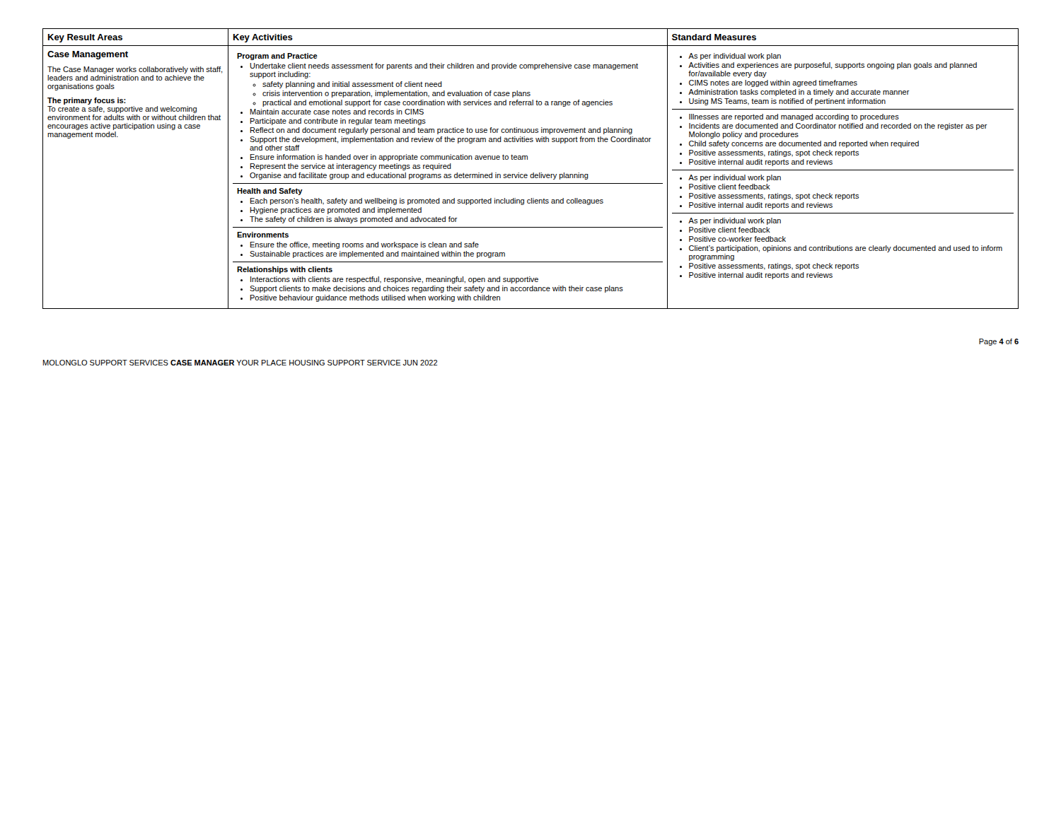| Key Result Areas | Key Activities | Standard Measures |
| --- | --- | --- |
| Case Management The Case Manager works collaboratively with staff, leaders and administration and to achieve the organisations goals The primary focus is: To create a safe, supportive and welcoming environment for adults with or without children that encourages active participation using a case management model. | Program and Practice Undertake client needs assessment for parents and their children and provide comprehensive case management support including: safety planning and initial assessment of client need crisis intervention o preparation, implementation, and evaluation of case plans practical and emotional support for case coordination with services and referral to a range of agencies Maintain accurate case notes and records in CIMS Participate and contribute in regular team meetings Reflect on and document regularly personal and team practice to use for continuous improvement and planning Support the development, implementation and review of the program and activities with support from the Coordinator and other staff Ensure information is handed over in appropriate communication avenue to team Represent the service at interagency meetings as required Organise and facilitate group and educational programs as determined in service delivery planning Health and Safety Each person’s health, safety and wellbeing is promoted and supported including clients and colleagues Hygiene practices are promoted and implemented The safety of children is always promoted and advocated for Environments Ensure the office, meeting rooms and workspace is clean and safe Sustainable practices are implemented and maintained within the program Relationships with clients Interactions with clients are respectful, responsive, meaningful, open and supportive Support clients to make decisions and choices regarding their safety and in accordance with their case plans Positive behaviour guidance methods utilised when working with children | As per individual work plan Activities and experiences are purposeful, supports ongoing plan goals and planned for/available every day CIMS notes are logged within agreed timeframes Administration tasks completed in a timely and accurate manner Using MS Teams, team is notified of pertinent information Illnesses are reported and managed according to procedures Incidents are documented and Coordinator notified and recorded on the register as per Molonglo policy and procedures Child safety concerns are documented and reported when required Positive assessments, ratings, spot check reports Positive internal audit reports and reviews As per individual work plan Positive client feedback Positive assessments, ratings, spot check reports Positive internal audit reports and reviews As per individual work plan Positive client feedback Positive co-worker feedback Client’s participation, opinions and contributions are clearly documented and used to inform programming Positive assessments, ratings, spot check reports Positive internal audit reports and reviews |
Page 4 of 6
MOLONGLO SUPPORT SERVICES CASE MANAGER YOUR PLACE HOUSING SUPPORT SERVICE JUN 2022